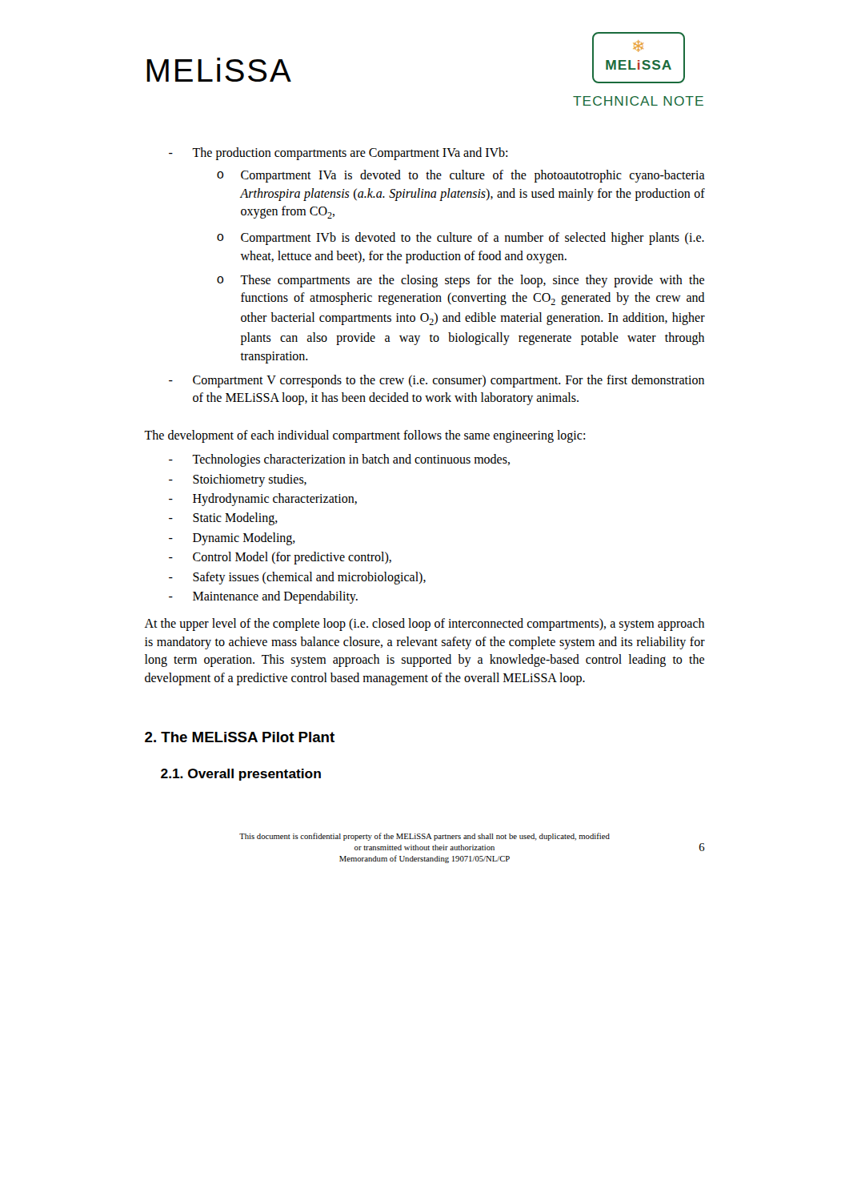MELiSSA
❄
MELi SSA
TECHNICAL NOTE
The production compartments are Compartment IVa and IVb:
Compartment IVa is devoted to the culture of the photoautotrophic cyano-bacteria Arthrospira platensis (a.k.a. Spirulina platensis), and is used mainly for the production of oxygen from CO2,
Compartment IVb is devoted to the culture of a number of selected higher plants (i.e. wheat, lettuce and beet), for the production of food and oxygen.
These compartments are the closing steps for the loop, since they provide with the functions of atmospheric regeneration (converting the CO2 generated by the crew and other bacterial compartments into O2) and edible material generation. In addition, higher plants can also provide a way to biologically regenerate potable water through transpiration.
Compartment V corresponds to the crew (i.e. consumer) compartment. For the first demonstration of the MELiSSA loop, it has been decided to work with laboratory animals.
The development of each individual compartment follows the same engineering logic:
Technologies characterization in batch and continuous modes,
Stoichiometry studies,
Hydrodynamic characterization,
Static Modeling,
Dynamic Modeling,
Control Model (for predictive control),
Safety issues (chemical and microbiological),
Maintenance and Dependability.
At the upper level of the complete loop (i.e. closed loop of interconnected compartments), a system approach is mandatory to achieve mass balance closure, a relevant safety of the complete system and its reliability for long term operation. This system approach is supported by a knowledge-based control leading to the development of a predictive control based management of the overall MELiSSA loop.
2. The MELiSSA Pilot Plant
2.1. Overall presentation
This document is confidential property of the MELiSSA partners and shall not be used, duplicated, modified
or transmitted without their authorization
Memorandum of Understanding 19071/05/NL/CP 6